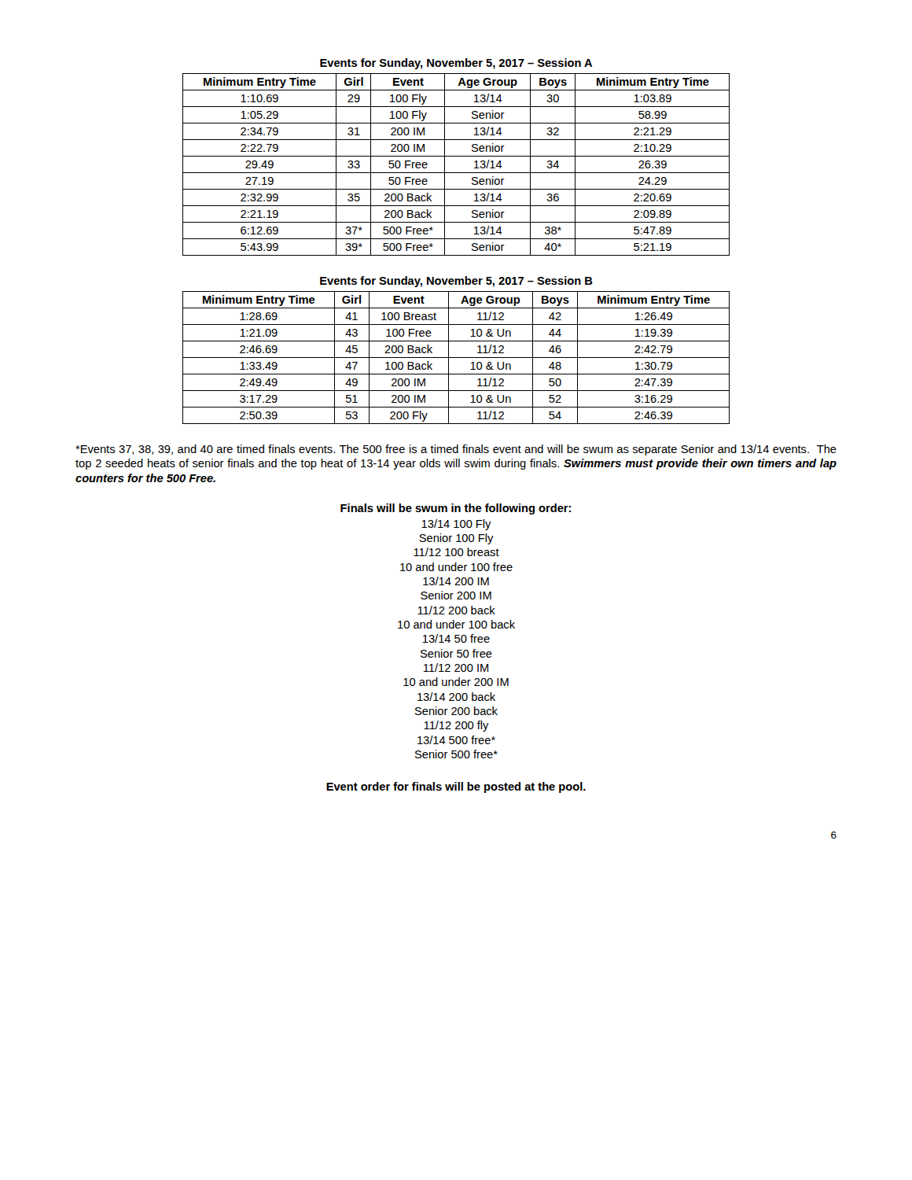Events for Sunday, November 5, 2017 – Session A
| Minimum Entry Time | Girl | Event | Age Group | Boys | Minimum Entry Time |
| --- | --- | --- | --- | --- | --- |
| 1:10.69 | 29 | 100 Fly | 13/14 | 30 | 1:03.89 |
| 1:05.29 | | 100 Fly | Senior | | 58.99 |
| 2:34.79 | 31 | 200 IM | 13/14 | 32 | 2:21.29 |
| 2:22.79 | | 200 IM | Senior | | 2:10.29 |
| 29.49 | 33 | 50 Free | 13/14 | 34 | 26.39 |
| 27.19 | | 50 Free | Senior | | 24.29 |
| 2:32.99 | 35 | 200 Back | 13/14 | 36 | 2:20.69 |
| 2:21.19 | | 200 Back | Senior | | 2:09.89 |
| 6:12.69 | 37* | 500 Free* | 13/14 | 38* | 5:47.89 |
| 5:43.99 | 39* | 500 Free* | Senior | 40* | 5:21.19 |
Events for Sunday, November 5, 2017 – Session B
| Minimum Entry Time | Girl | Event | Age Group | Boys | Minimum Entry Time |
| --- | --- | --- | --- | --- | --- |
| 1:28.69 | 41 | 100 Breast | 11/12 | 42 | 1:26.49 |
| 1:21.09 | 43 | 100 Free | 10 & Un | 44 | 1:19.39 |
| 2:46.69 | 45 | 200 Back | 11/12 | 46 | 2:42.79 |
| 1:33.49 | 47 | 100 Back | 10 & Un | 48 | 1:30.79 |
| 2:49.49 | 49 | 200 IM | 11/12 | 50 | 2:47.39 |
| 3:17.29 | 51 | 200 IM | 10 & Un | 52 | 3:16.29 |
| 2:50.39 | 53 | 200 Fly | 11/12 | 54 | 2:46.39 |
*Events 37, 38, 39, and 40 are timed finals events. The 500 free is a timed finals event and will be swum as separate Senior and 13/14 events. The top 2 seeded heats of senior finals and the top heat of 13-14 year olds will swim during finals. Swimmers must provide their own timers and lap counters for the 500 Free.
Finals will be swum in the following order:
13/14 100 Fly
Senior 100 Fly
11/12 100 breast
10 and under 100 free
13/14 200 IM
Senior 200 IM
11/12 200 back
10 and under 100 back
13/14 50 free
Senior 50 free
11/12 200 IM
10 and under 200 IM
13/14 200 back
Senior 200 back
11/12 200 fly
13/14 500 free*
Senior 500 free*
Event order for finals will be posted at the pool.
6